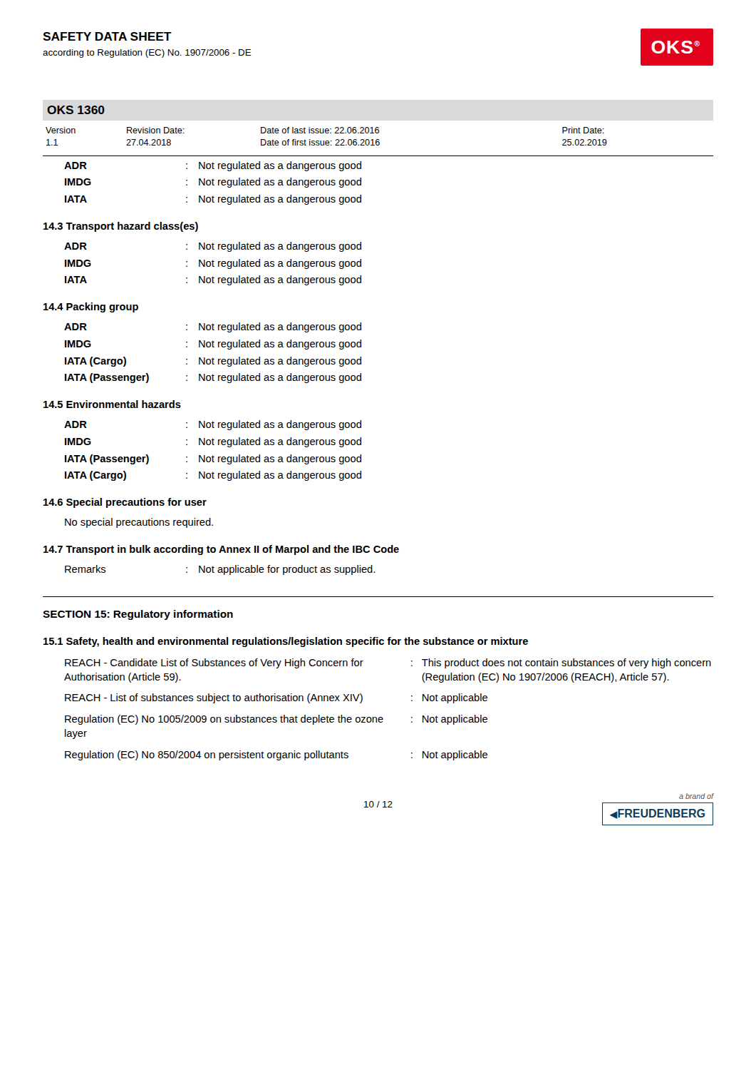SAFETY DATA SHEET
according to Regulation (EC) No. 1907/2006 - DE
OKS®
OKS 1360
| Version 1.1 | Revision Date: 27.04.2018 | Date of last issue: 22.06.2016 Date of first issue: 22.06.2016 | Print Date: 25.02.2019 |
ADR : Not regulated as a dangerous good
IMDG : Not regulated as a dangerous good
IATA : Not regulated as a dangerous good
14.3 Transport hazard class(es)
ADR : Not regulated as a dangerous good
IMDG : Not regulated as a dangerous good
IATA : Not regulated as a dangerous good
14.4 Packing group
ADR : Not regulated as a dangerous good
IMDG : Not regulated as a dangerous good
IATA (Cargo) : Not regulated as a dangerous good
IATA (Passenger) : Not regulated as a dangerous good
14.5 Environmental hazards
ADR : Not regulated as a dangerous good
IMDG : Not regulated as a dangerous good
IATA (Passenger) : Not regulated as a dangerous good
IATA (Cargo) : Not regulated as a dangerous good
14.6 Special precautions for user
No special precautions required.
14.7 Transport in bulk according to Annex II of Marpol and the IBC Code
Remarks : Not applicable for product as supplied.
SECTION 15: Regulatory information
15.1 Safety, health and environmental regulations/legislation specific for the substance or mixture
REACH - Candidate List of Substances of Very High Concern for Authorisation (Article 59).
:
This product does not contain substances of very high concern (Regulation (EC) No 1907/2006 (REACH), Article 57).
REACH - List of substances subject to authorisation (Annex XIV)
:
Not applicable
Regulation (EC) No 1005/2009 on substances that deplete the ozone layer
:
Not applicable
Regulation (EC) No 850/2004 on persistent organic pollutants
:
Not applicable
10 / 12
a brand of
FREUDENBERG